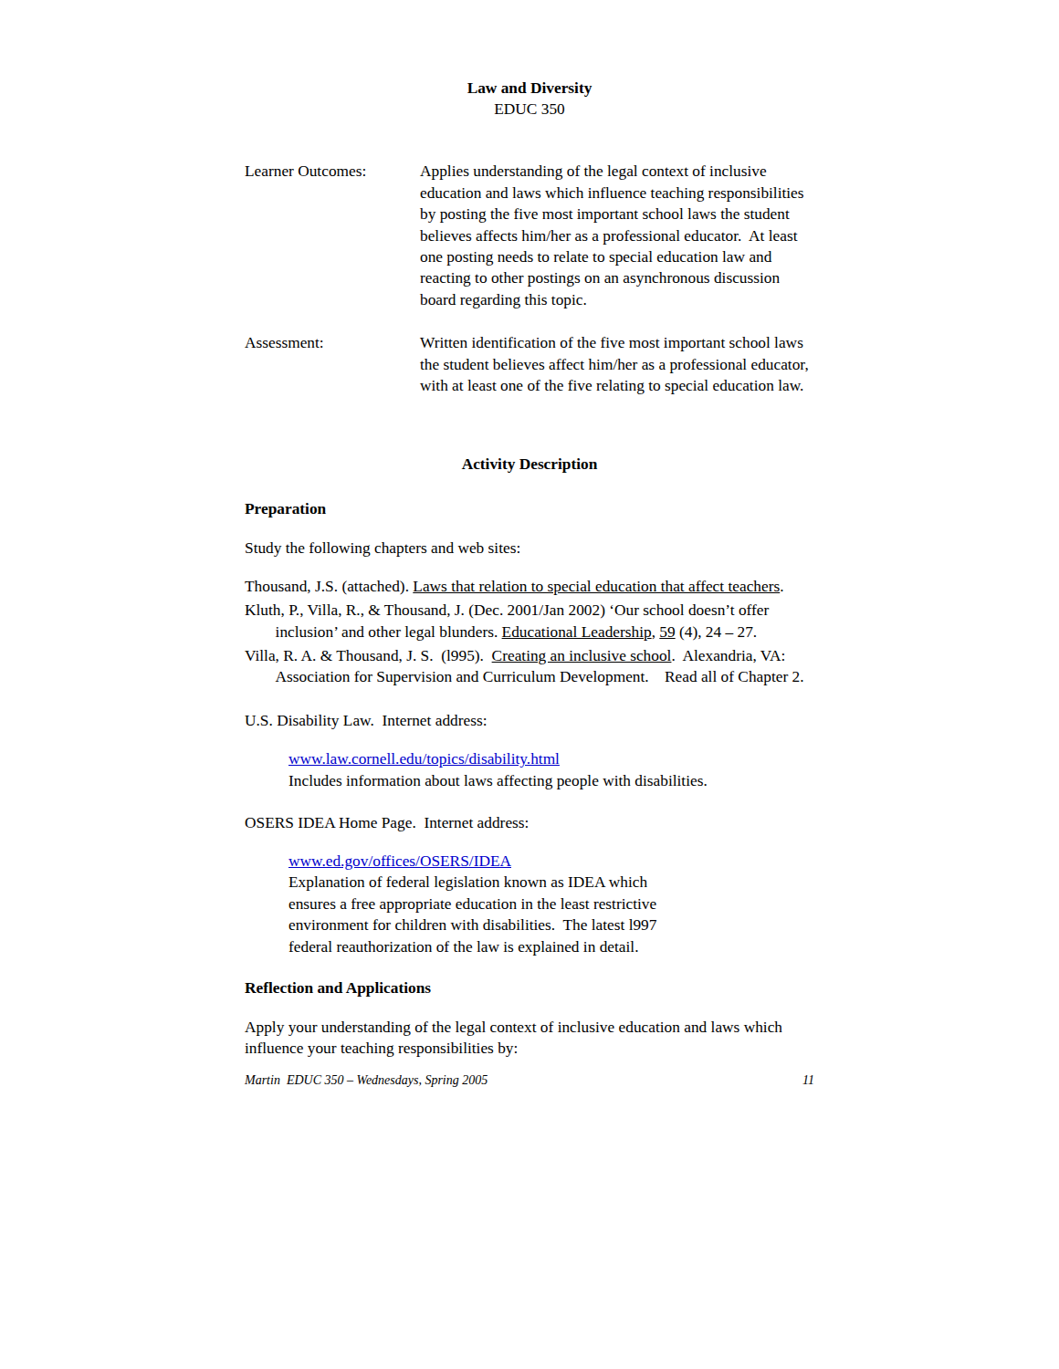Law and Diversity
EDUC 350
| Learner Outcomes: | Applies understanding of the legal context of inclusive education and laws which influence teaching responsibilities by posting the five most important school laws the student believes affects him/her as a professional educator. At least one posting needs to relate to special education law and reacting to other postings on an asynchronous discussion board regarding this topic. |
| Assessment: | Written identification of the five most important school laws the student believes affect him/her as a professional educator, with at least one of the five relating to special education law. |
Activity Description
Preparation
Study the following chapters and web sites:
Thousand, J.S. (attached). Laws that relation to special education that affect teachers.
Kluth, P., Villa, R., & Thousand, J. (Dec. 2001/Jan 2002) ‘Our school doesn’t offer inclusion’ and other legal blunders. Educational Leadership, 59 (4), 24 – 27.
Villa, R. A. & Thousand, J. S. (l995). Creating an inclusive school. Alexandria, VA: Association for Supervision and Curriculum Development. Read all of Chapter 2.
U.S. Disability Law. Internet address:
www.law.cornell.edu/topics/disability.html
Includes information about laws affecting people with disabilities.
OSERS IDEA Home Page. Internet address:
www.ed.gov/offices/OSERS/IDEA
Explanation of federal legislation known as IDEA which
ensures a free appropriate education in the least restrictive
environment for children with disabilities. The latest l997
federal reauthorization of the law is explained in detail.
Reflection and Applications
Apply your understanding of the legal context of inclusive education and laws which influence your teaching responsibilities by:
Martin EDUC 350 – Wednesdays, Spring 2005 11